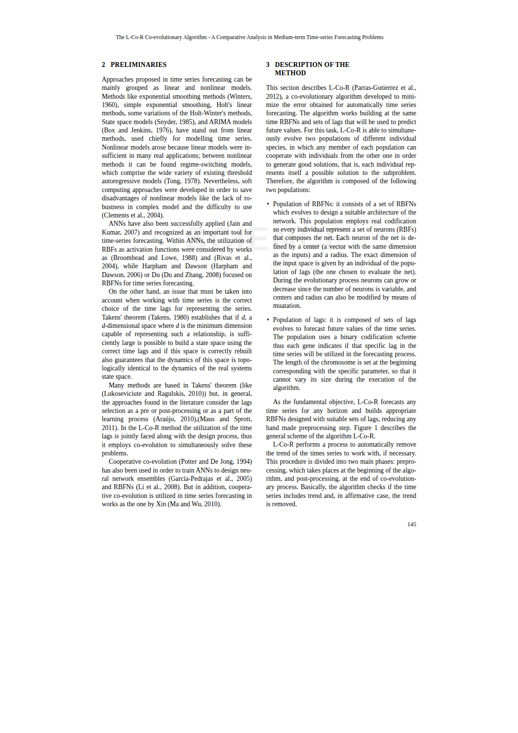SCIENCE AND TECHNOLOGY
The L-Co-R Co-evolutionary Algorithm - A Comparative Analysis in Medium-term Time-series Forecasting Problems
2 PRELIMINARIES
Approaches proposed in time series forecasting can be mainly grouped as linear and nonlinear models. Methods like exponential smoothing methods (Winters, 1960), simple exponential smoothing, Holt's linear methods, some variations of the Holt-Winter's methods, State space models (Snyder, 1985), and ARIMA models (Box and Jenkins, 1976), have stand out from linear methods, used chiefly for modelling time series. Nonlinear models arose because linear models were insufficient in many real applications; between nonlinear methods it can be found regime-switching models, which comprise the wide variety of existing threshold autoregressive models (Tong, 1978). Nevertheless, soft computing approaches were developed in order to save disadvantages of nonlinear models like the lack of robustness in complex model and the difficulty to use (Clements et al., 2004).
ANNs have also been successfully applied (Jain and Kumar, 2007) and recognized as an important tool for time-series forecasting. Within ANNs, the utilization of RBFs as activation functions were considered by works as (Broomhead and Lowe, 1988) and (Rivas et al., 2004), while Harpham and Dawson (Harpham and Dawson, 2006) or Du (Du and Zhang, 2008) focused on RBFNs for time series forecasting.
On the other hand, an issue that must be taken into account when working with time series is the correct choice of the time lags for representing the series. Takens' theorem (Takens, 1980) establishes that if d, a d-dimensional space where d is the minimum dimension capable of representing such a relationship, is sufficiently large is possible to build a state space using the correct time lags and if this space is correctly rebuilt also guarantees that the dynamics of this space is topologically identical to the dynamics of the real systems state space.
Many methods are based in Takens' theorem (like (Lukoseviciute and Ragulskis, 2010)) but, in general, the approaches found in the literature consider the lags selection as a pre or post-processing or as a part of the learning process (Araújo, 2010),(Maus and Sprott, 2011). In the L-Co-R method the utilization of the time lags is jointly faced along with the design process, thus it employs co-evolution to simultaneously solve these problems.
Cooperative co-evolution (Potter and De Jong, 1994) has also been used in order to train ANNs to design neural network ensembles (García-Pedrajas et al., 2005) and RBFNs (Li et al., 2008). But in addition, cooperative co-evolution is utilized in time series forecasting in works as the one by Xin (Ma and Wu, 2010).
3 DESCRIPTION OF THE
METHOD
This section describes L-Co-R (Parras-Gutierrez et al., 2012), a co-evolutionary algorithm developed to minimize the error obtained for automatically time series forecasting. The algorithm works building at the same time RBFNs and sets of lags that will be used to predict future values. For this task, L-Co-R is able to simultaneously evolve two populations of different individual species, in which any member of each population can cooperate with individuals from the other one in order to generate good solutions, that is, each individual represents itself a possible solution to the subproblem. Therefore, the algorithm is composed of the following two populations:
Population of RBFNs: it consists of a set of RBFNs which evolves to design a suitable architecture of the network. This population employs real codification so every individual represent a set of neurons (RBFs) that composes the net. Each neuron of the net is defined by a center (a vector with the same dimension as the inputs) and a radius. The exact dimension of the input space is given by an individual of the population of lags (the one chosen to evaluate the net). During the evolutionary process neurons can grow or decrease since the number of neurons is variable, and centers and radius can also be modified by means of muatation.
Population of lags: it is composed of sets of lags evolves to forecast future values of the time series. The population uses a binary codification scheme thus each gene indicates if that specific lag in the time series will be utilized in the forecasting process. The length of the chromosome is set at the beginning corresponding with the specific parameter, so that it cannot vary its size during the execution of the algorithm.
As the fundamental objective, L-Co-R forecasts any time series for any horizon and builds appropriate RBFNs designed with suitable sets of lags, reducing any hand made preprocessing step. Figure 1 describes the general scheme of the algorithm L-Co-R.
L-Co-R performs a process to automatically remove the trend of the times series to work with, if necessary. This procedure is divided into two main phases: preprocessing, which takes places at the beginning of the algorithm, and post-processing, at the end of co-evolutionary process. Basically, the algorithm checks if the time series includes trend and, in affirmative case, the trend is removed.
145